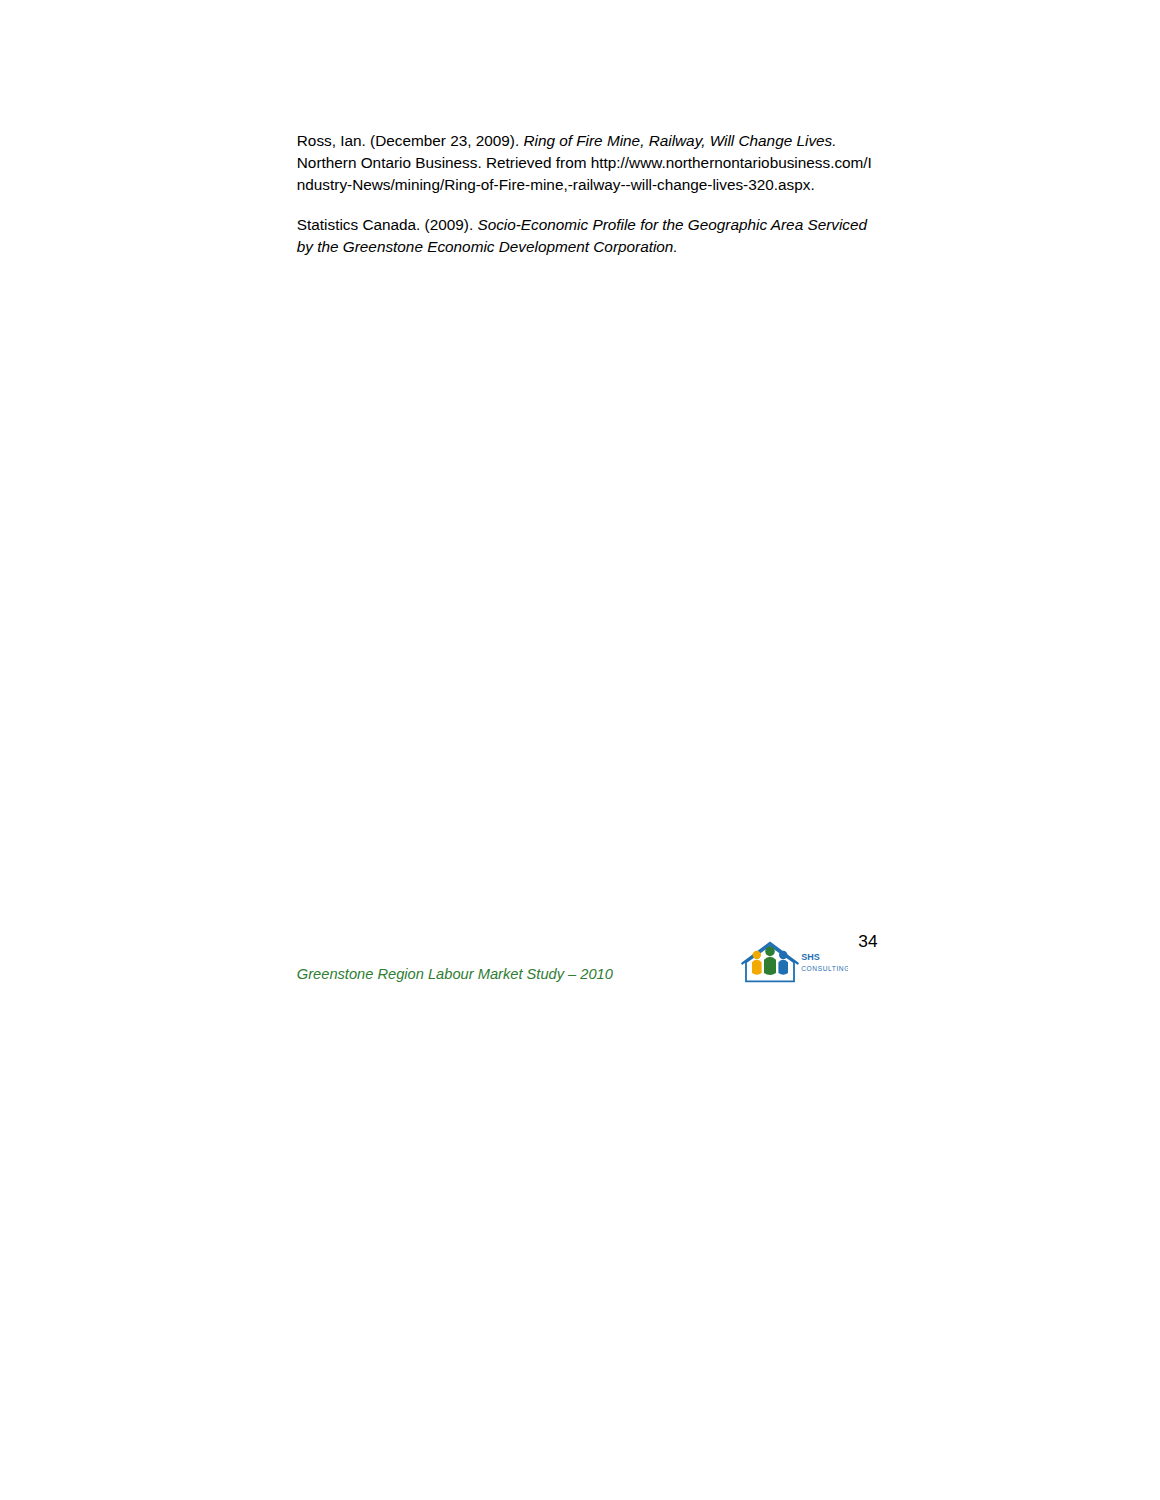Ross, Ian. (December 23, 2009). Ring of Fire Mine, Railway, Will Change Lives. Northern Ontario Business. Retrieved from http://www.northernontariobusiness.com/Industry-News/mining/Ring-of-Fire-mine,-railway--will-change-lives-320.aspx.
Statistics Canada. (2009). Socio-Economic Profile for the Geographic Area Serviced by the Greenstone Economic Development Corporation.
Greenstone Region Labour Market Study – 2010
SHS CONSULTING
34